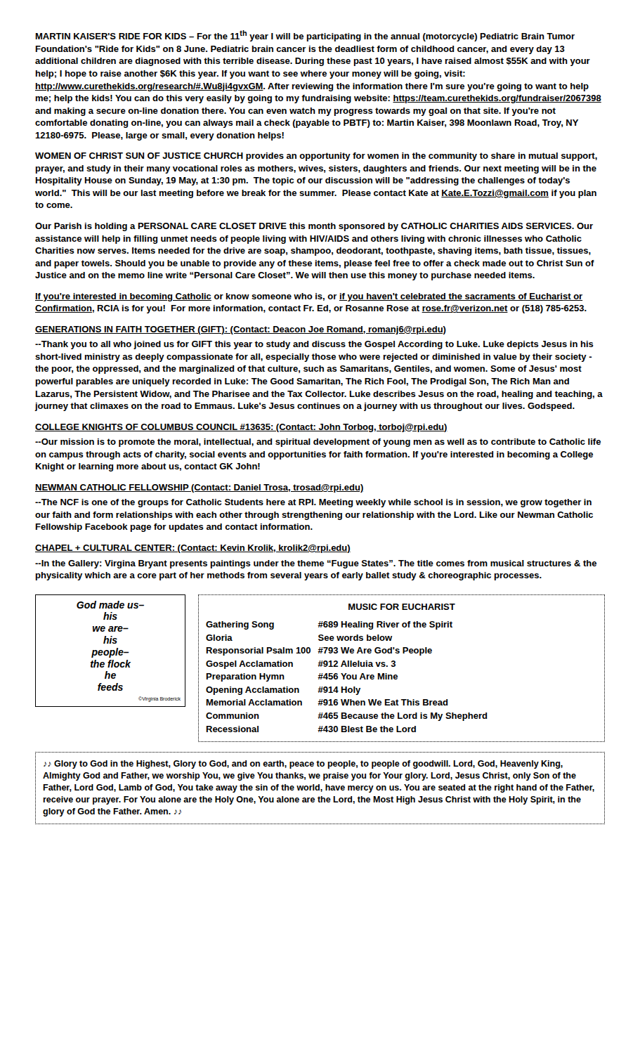MARTIN KAISER'S RIDE FOR KIDS – For the 11th year I will be participating in the annual (motorcycle) Pediatric Brain Tumor Foundation's "Ride for Kids" on 8 June. Pediatric brain cancer is the deadliest form of childhood cancer, and every day 13 additional children are diagnosed with this terrible disease. During these past 10 years, I have raised almost $55K and with your help; I hope to raise another $6K this year. If you want to see where your money will be going, visit: http://www.curethekids.org/research/#.Wu8ji4gvxGM. After reviewing the information there I'm sure you're going to want to help me; help the kids! You can do this very easily by going to my fundraising website: https://team.curethekids.org/fundraiser/2067398 and making a secure on-line donation there. You can even watch my progress towards my goal on that site. If you're not comfortable donating on-line, you can always mail a check (payable to PBTF) to: Martin Kaiser, 398 Moonlawn Road, Troy, NY 12180-6975. Please, large or small, every donation helps!
WOMEN OF CHRIST SUN OF JUSTICE CHURCH provides an opportunity for women in the community to share in mutual support, prayer, and study in their many vocational roles as mothers, wives, sisters, daughters and friends. Our next meeting will be in the Hospitality House on Sunday, 19 May, at 1:30 pm. The topic of our discussion will be "addressing the challenges of today's world." This will be our last meeting before we break for the summer. Please contact Kate at Kate.E.Tozzi@gmail.com if you plan to come.
Our Parish is holding a PERSONAL CARE CLOSET DRIVE this month sponsored by CATHOLIC CHARITIES AIDS SERVICES. Our assistance will help in filling unmet needs of people living with HIV/AIDS and others living with chronic illnesses who Catholic Charities now serves. Items needed for the drive are soap, shampoo, deodorant, toothpaste, shaving items, bath tissue, tissues, and paper towels. Should you be unable to provide any of these items, please feel free to offer a check made out to Christ Sun of Justice and on the memo line write “Personal Care Closet”. We will then use this money to purchase needed items.
If you're interested in becoming Catholic or know someone who is, or if you haven't celebrated the sacraments of Eucharist or Confirmation, RCIA is for you! For more information, contact Fr. Ed, or Rosanne Rose at rose.fr@verizon.net or (518) 785-6253.
GENERATIONS IN FAITH TOGETHER (GIFT): (Contact: Deacon Joe Romand, romanj6@rpi.edu)
--Thank you to all who joined us for GIFT this year to study and discuss the Gospel According to Luke. Luke depicts Jesus in his short-lived ministry as deeply compassionate for all, especially those who were rejected or diminished in value by their society - the poor, the oppressed, and the marginalized of that culture, such as Samaritans, Gentiles, and women. Some of Jesus' most powerful parables are uniquely recorded in Luke: The Good Samaritan, The Rich Fool, The Prodigal Son, The Rich Man and Lazarus, The Persistent Widow, and The Pharisee and the Tax Collector. Luke describes Jesus on the road, healing and teaching, a journey that climaxes on the road to Emmaus. Luke's Jesus continues on a journey with us throughout our lives. Godspeed.
COLLEGE KNIGHTS OF COLUMBUS COUNCIL #13635: (Contact: John Torbog, torboj@rpi.edu)
--Our mission is to promote the moral, intellectual, and spiritual development of young men as well as to contribute to Catholic life on campus through acts of charity, social events and opportunities for faith formation. If you're interested in becoming a College Knight or learning more about us, contact GK John!
NEWMAN CATHOLIC FELLOWSHIP (Contact: Daniel Trosa, trosad@rpi.edu)
--The NCF is one of the groups for Catholic Students here at RPI. Meeting weekly while school is in session, we grow together in our faith and form relationships with each other through strengthening our relationship with the Lord. Like our Newman Catholic Fellowship Facebook page for updates and contact information.
CHAPEL + CULTURAL CENTER: (Contact: Kevin Krolik, krolik2@rpi.edu)
--In the Gallery: Virgina Bryant presents paintings under the theme “Fugue States”. The title comes from musical structures & the physicality which are a core part of her methods from several years of early ballet study & choreographic processes.
God made us–
his
we are–
his
people–
the flock
he
feeds
©Virginia Broderick
MUSIC FOR EUCHARIST
| Gathering Song | #689 Healing River of the Spirit |
| Gloria | See words below |
| Responsorial Psalm 100 | #793 We Are God's People |
| Gospel Acclamation | #912 Alleluia vs. 3 |
| Preparation Hymn | #456 You Are Mine |
| Opening Acclamation | #914 Holy |
| Memorial Acclamation | #916 When We Eat This Bread |
| Communion | #465 Because the Lord is My Shepherd |
| Recessional | #430 Blest Be the Lord |
♪♪ Glory to God in the Highest, Glory to God, and on earth, peace to people, to people of goodwill. Lord, God, Heavenly King, Almighty God and Father, we worship You, we give You thanks, we praise you for Your glory. Lord, Jesus Christ, only Son of the Father, Lord God, Lamb of God, You take away the sin of the world, have mercy on us. You are seated at the right hand of the Father, receive our prayer. For You alone are the Holy One, You alone are the Lord, the Most High Jesus Christ with the Holy Spirit, in the glory of God the Father. Amen. ♪♪